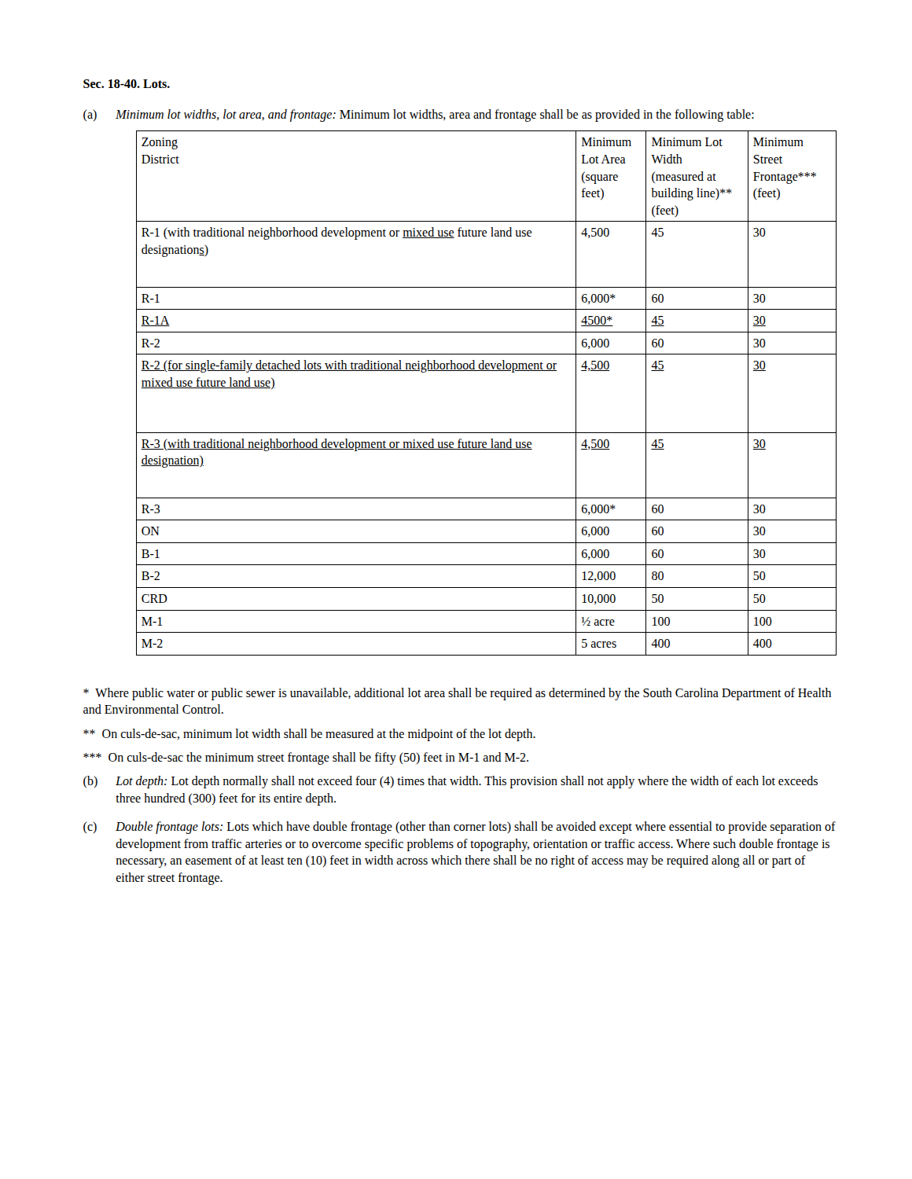Sec. 18-40. Lots.
(a)
Minimum lot widths, lot area, and frontage: Minimum lot widths, area and frontage shall be as provided in the following table:
| Zoning District | Minimum Lot Area (square feet) | Minimum Lot Width (measured at building line)** (feet) | Minimum Street Frontage*** (feet) |
| --- | --- | --- | --- |
| R-1 (with traditional neighborhood development or mixed use future land use designation s ) | 4,500 | 45 | 30 |
| R-1 | 6,000* | 60 | 30 |
| R-1A | 4500* | 45 | 30 |
| R-2 | 6,000 | 60 | 30 |
| R-2 (for single-family detached lots with traditional neighborhood development or mixed use future land use) | 4,500 | 45 | 30 |
| R-3 (with traditional neighborhood development or mixed use future land use designation) | 4,500 | 45 | 30 |
| R-3 | 6,000* | 60 | 30 |
| ON | 6,000 | 60 | 30 |
| B-1 | 6,000 | 60 | 30 |
| B-2 | 12,000 | 80 | 50 |
| CRD | 10,000 | 50 | 50 |
| M-1 | ½ acre | 100 | 100 |
| M-2 | 5 acres | 400 | 400 |
* Where public water or public sewer is unavailable, additional lot area shall be required as determined by the South Carolina Department of Health and Environmental Control.
** On culs-de-sac, minimum lot width shall be measured at the midpoint of the lot depth.
*** On culs-de-sac the minimum street frontage shall be fifty (50) feet in M-1 and M-2.
(b)
Lot depth: Lot depth normally shall not exceed four (4) times that width. This provision shall not apply where the width of each lot exceeds three hundred (300) feet for its entire depth.
(c)
Double frontage lots: Lots which have double frontage (other than corner lots) shall be avoided except where essential to provide separation of development from traffic arteries or to overcome specific problems of topography, orientation or traffic access. Where such double frontage is necessary, an easement of at least ten (10) feet in width across which there shall be no right of access may be required along all or part of either street frontage.